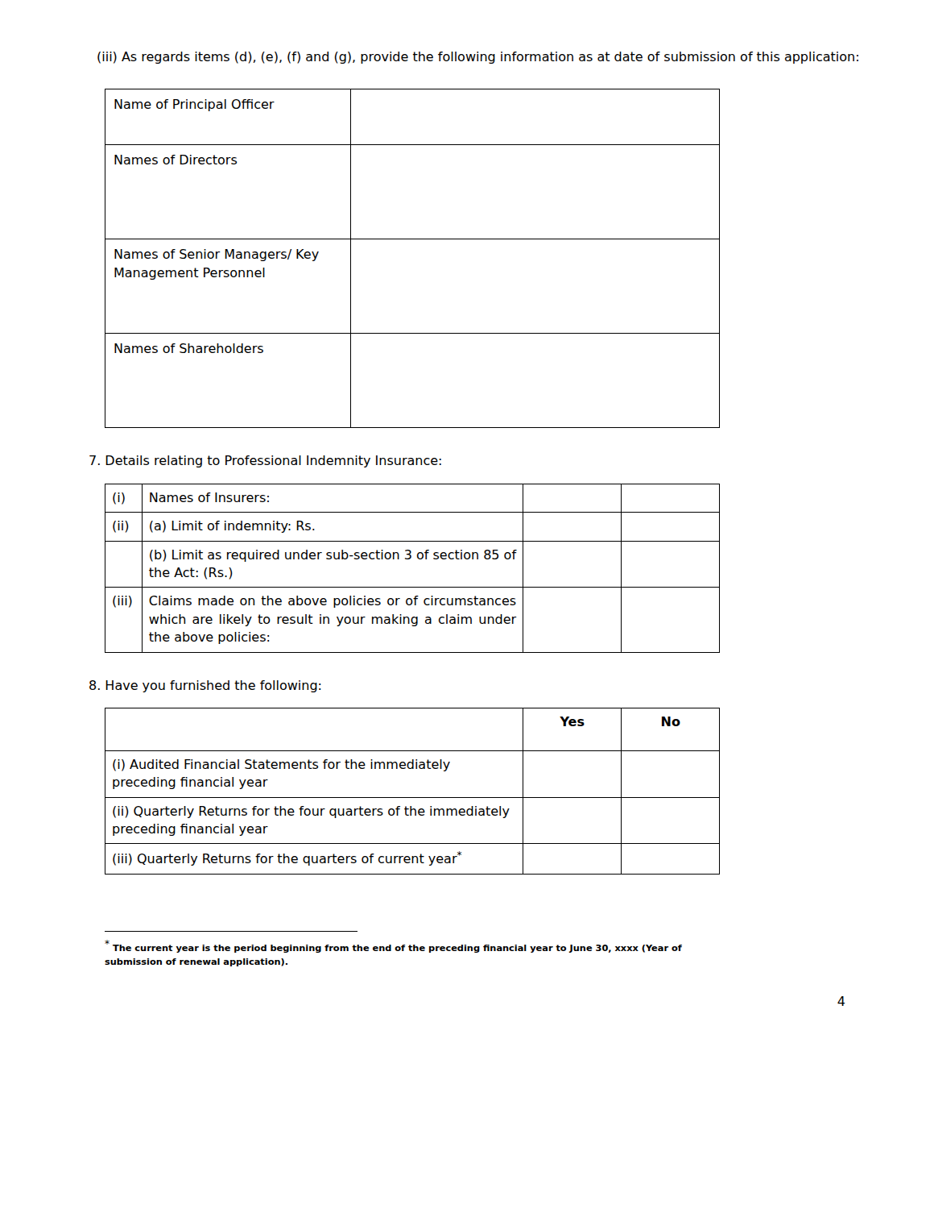(iii) As regards items (d), (e), (f) and (g), provide the following information as at date of submission of this application:
| Name of Principal Officer | |
| Names of Directors | |
| Names of Senior Managers/ Key Management Personnel | |
| Names of Shareholders | |
7. Details relating to Professional Indemnity Insurance:
| (i) | Names of Insurers: | | |
| (ii) | (a) Limit of indemnity: Rs. | | |
| | (b) Limit as required under sub-section 3 of section 85 of the Act: (Rs.) | | |
| (iii) | Claims made on the above policies or of circumstances which are likely to result in your making a claim under the above policies: | | |
8. Have you furnished the following:
| | Yes | No |
| (i) Audited Financial Statements for the immediately preceding financial year | | |
| (ii) Quarterly Returns for the four quarters of the immediately preceding financial year | | |
| (iii) Quarterly Returns for the quarters of current year * | | |
* The current year is the period beginning from the end of the preceding financial year to June 30, xxxx (Year of submission of renewal application).
4